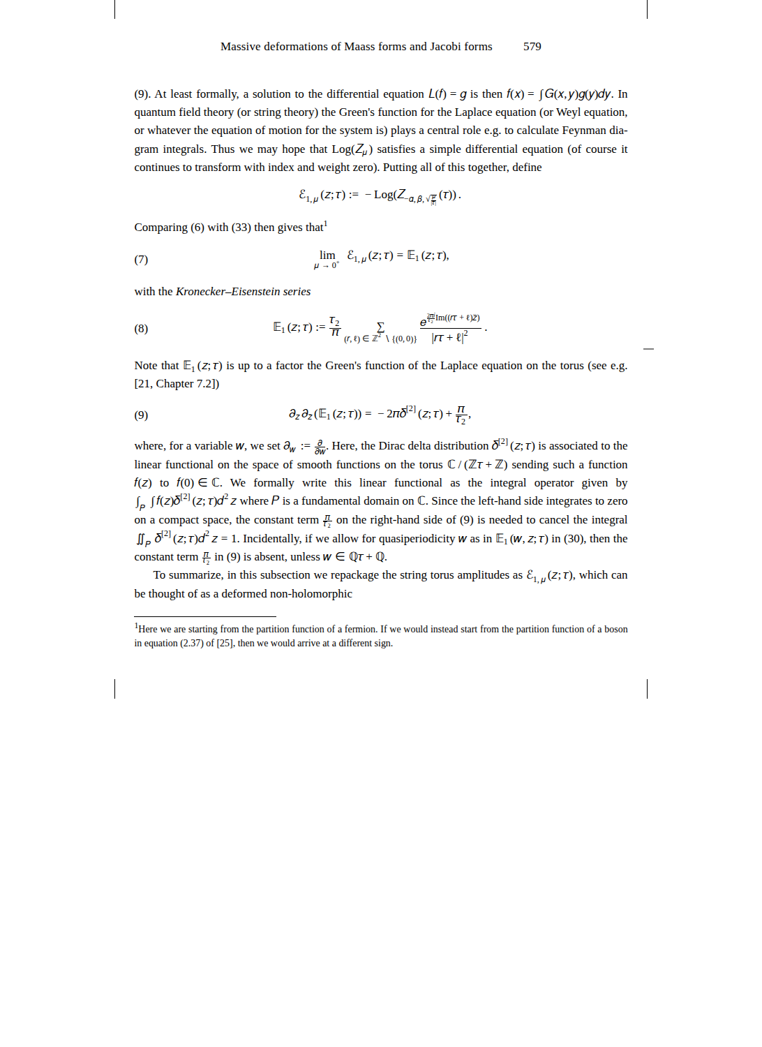Massive deformations of Maass forms and Jacobi forms579
(9). At least formally, a solution to the differential equation L(f)=g is then f(x)=∫G(x,y)g(y)dy. In quantum field theory (or string theory) the Green's function for the Laplace equation (or Weyl equation, or whatever the equation of motion for the system is) plays a central role e.g. to calculate Feynman diagram integrals. Thus we may hope that Log(Zμ) satisfies a simple differential equation (of course it continues to transform with index and weight zero). Putting all of this together, define
ℰ1,μ (z;τ) := −Log ( Z−α,β,μ|τ| (τ) ) .
Comparing (6) with (33) then gives that1
(7)
lim μ→0+ ℰ1,μ (z;τ) = 𝔼1 (z;τ) ,
with the Kronecker–Eisenstein series
(8)
𝔼1 (z;τ) := τ2π ∑ (r,ℓ)∈ℤ2∖{(0,0)} e2πiτ2Im((rτ+ℓ)z¯) |rτ+ℓ|2 .
Note that 𝔼1(z;τ) is up to a factor the Green's function of the Laplace equation on the torus (see e.g. [21, Chapter 7.2])
(9)
∂z ∂z¯ ( 𝔼1 (z;τ) ) = −2π δ[2] (z;τ) + πτ2 ,
where, for a variable w, we set ∂w:=∂∂w. Here, the Dirac delta distribution δ[2](z;τ) is associated to the linear functional on the space of smooth functions on the torus ℂ/(ℤτ+ℤ) sending such a function f(z) to f(0)∈ℂ. We formally write this linear functional as the integral operator given by ∫P∫f(z)δ[2](z;τ)d2z where P is a fundamental domain on ℂ. Since the left-hand side integrates to zero on a compact space, the constant term πτ2 on the right-hand side of (9) is needed to cancel the integral ∬Pδ[2](z;τ)d2z=1. Incidentally, if we allow for quasiperiodicity w as in 𝔼1(w,z;τ) in (30), then the constant term πτ2 in (9) is absent, unless w∈ℚτ+ℚ.
To summarize, in this subsection we repackage the string torus amplitudes as ℰ1,μ(z;τ), which can be thought of as a deformed non-holomorphic
1Here we are starting from the partition function of a fermion. If we would instead start from the partition function of a boson in equation (2.37) of [25], then we would arrive at a different sign.